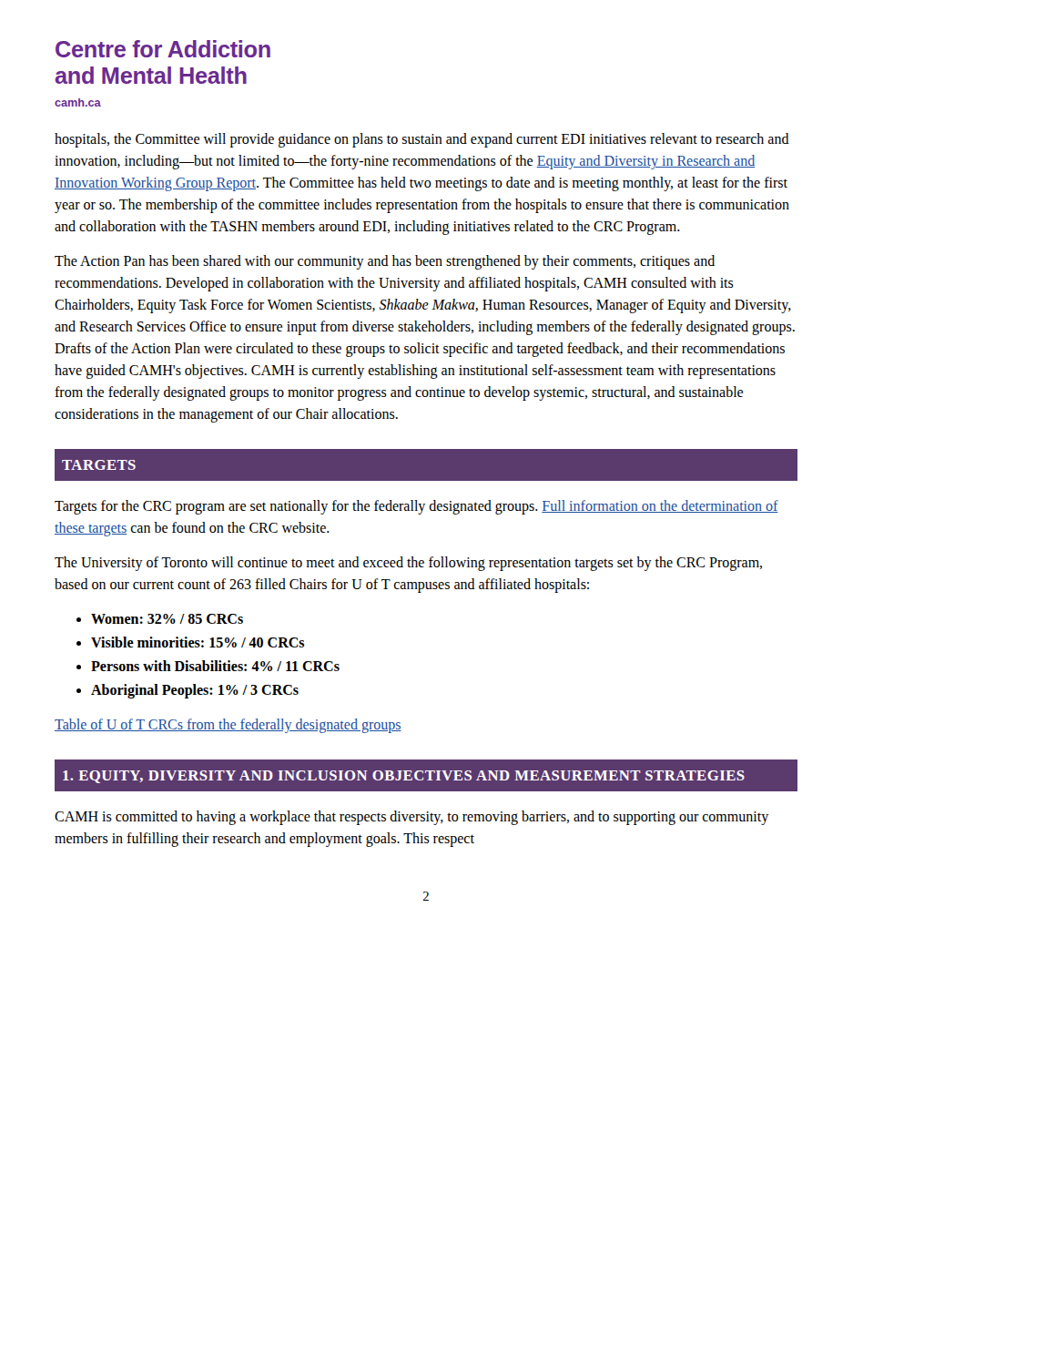Centre for Addiction
and Mental Health
camh.ca
hospitals, the Committee will provide guidance on plans to sustain and expand current EDI initiatives relevant to research and innovation, including—but not limited to—the forty-nine recommendations of the Equity and Diversity in Research and Innovation Working Group Report. The Committee has held two meetings to date and is meeting monthly, at least for the first year or so. The membership of the committee includes representation from the hospitals to ensure that there is communication and collaboration with the TASHN members around EDI, including initiatives related to the CRC Program.
The Action Pan has been shared with our community and has been strengthened by their comments, critiques and recommendations. Developed in collaboration with the University and affiliated hospitals, CAMH consulted with its Chairholders, Equity Task Force for Women Scientists, Shkaabe Makwa, Human Resources, Manager of Equity and Diversity, and Research Services Office to ensure input from diverse stakeholders, including members of the federally designated groups. Drafts of the Action Plan were circulated to these groups to solicit specific and targeted feedback, and their recommendations have guided CAMH's objectives. CAMH is currently establishing an institutional self-assessment team with representations from the federally designated groups to monitor progress and continue to develop systemic, structural, and sustainable considerations in the management of our Chair allocations.
Targets
Targets for the CRC program are set nationally for the federally designated groups. Full information on the determination of these targets can be found on the CRC website.
The University of Toronto will continue to meet and exceed the following representation targets set by the CRC Program, based on our current count of 263 filled Chairs for U of T campuses and affiliated hospitals:
Women: 32% / 85 CRCs
Visible minorities: 15% / 40 CRCs
Persons with Disabilities: 4% / 11 CRCs
Aboriginal Peoples: 1% / 3 CRCs
Table of U of T CRCs from the federally designated groups
1. Equity, Diversity and Inclusion Objectives and Measurement Strategies
CAMH is committed to having a workplace that respects diversity, to removing barriers, and to supporting our community members in fulfilling their research and employment goals. This respect
2